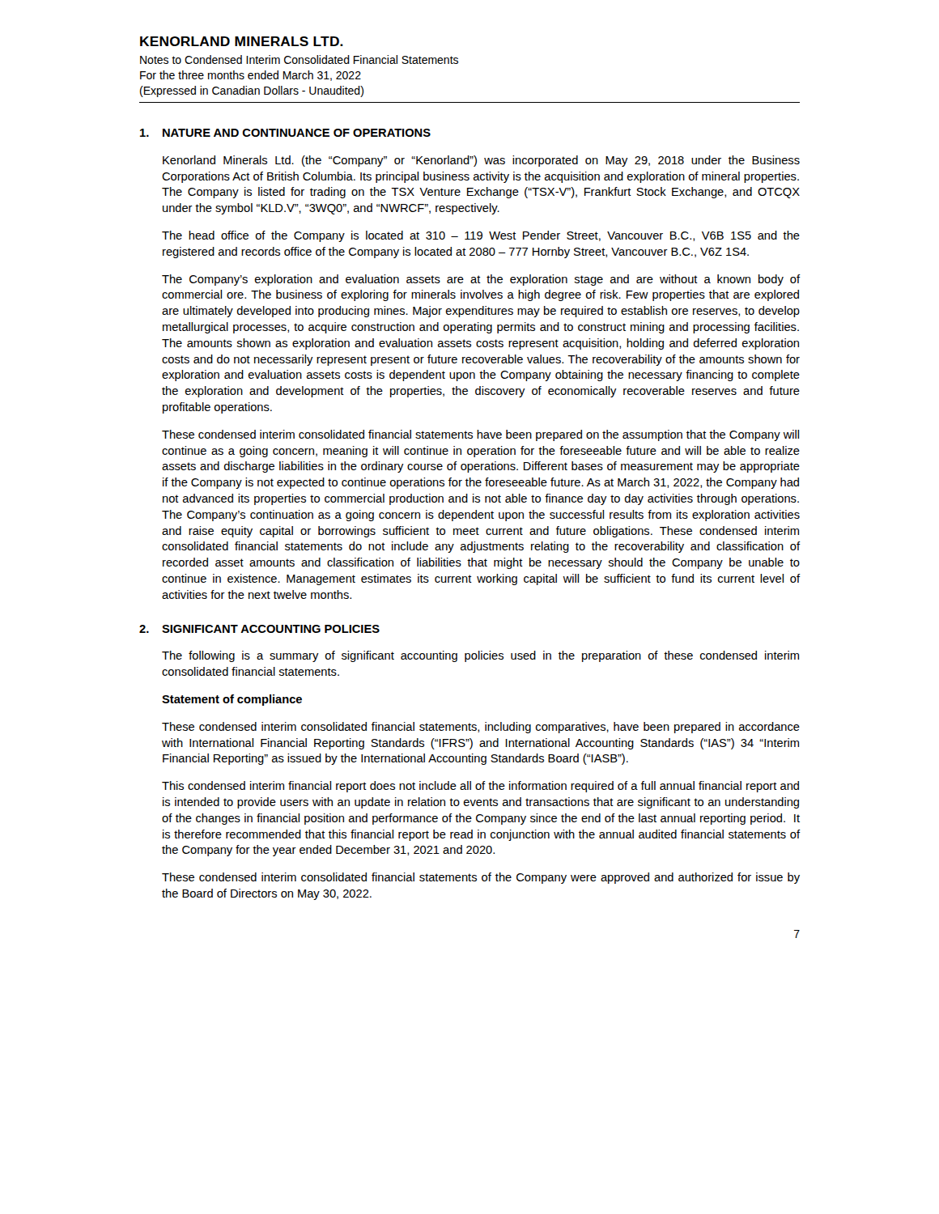KENORLAND MINERALS LTD.
Notes to Condensed Interim Consolidated Financial Statements
For the three months ended March 31, 2022
(Expressed in Canadian Dollars - Unaudited)
1. NATURE AND CONTINUANCE OF OPERATIONS
Kenorland Minerals Ltd. (the “Company” or “Kenorland”) was incorporated on May 29, 2018 under the Business Corporations Act of British Columbia. Its principal business activity is the acquisition and exploration of mineral properties. The Company is listed for trading on the TSX Venture Exchange (“TSX-V”), Frankfurt Stock Exchange, and OTCQX under the symbol “KLD.V”, “3WQ0”, and “NWRCF”, respectively.
The head office of the Company is located at 310 – 119 West Pender Street, Vancouver B.C., V6B 1S5 and the registered and records office of the Company is located at 2080 – 777 Hornby Street, Vancouver B.C., V6Z 1S4.
The Company’s exploration and evaluation assets are at the exploration stage and are without a known body of commercial ore. The business of exploring for minerals involves a high degree of risk. Few properties that are explored are ultimately developed into producing mines. Major expenditures may be required to establish ore reserves, to develop metallurgical processes, to acquire construction and operating permits and to construct mining and processing facilities. The amounts shown as exploration and evaluation assets costs represent acquisition, holding and deferred exploration costs and do not necessarily represent present or future recoverable values. The recoverability of the amounts shown for exploration and evaluation assets costs is dependent upon the Company obtaining the necessary financing to complete the exploration and development of the properties, the discovery of economically recoverable reserves and future profitable operations.
These condensed interim consolidated financial statements have been prepared on the assumption that the Company will continue as a going concern, meaning it will continue in operation for the foreseeable future and will be able to realize assets and discharge liabilities in the ordinary course of operations. Different bases of measurement may be appropriate if the Company is not expected to continue operations for the foreseeable future. As at March 31, 2022, the Company had not advanced its properties to commercial production and is not able to finance day to day activities through operations. The Company’s continuation as a going concern is dependent upon the successful results from its exploration activities and raise equity capital or borrowings sufficient to meet current and future obligations. These condensed interim consolidated financial statements do not include any adjustments relating to the recoverability and classification of recorded asset amounts and classification of liabilities that might be necessary should the Company be unable to continue in existence. Management estimates its current working capital will be sufficient to fund its current level of activities for the next twelve months.
2. SIGNIFICANT ACCOUNTING POLICIES
The following is a summary of significant accounting policies used in the preparation of these condensed interim consolidated financial statements.
Statement of compliance
These condensed interim consolidated financial statements, including comparatives, have been prepared in accordance with International Financial Reporting Standards (“IFRS”) and International Accounting Standards (“IAS”) 34 “Interim Financial Reporting” as issued by the International Accounting Standards Board (“IASB”).
This condensed interim financial report does not include all of the information required of a full annual financial report and is intended to provide users with an update in relation to events and transactions that are significant to an understanding of the changes in financial position and performance of the Company since the end of the last annual reporting period. It is therefore recommended that this financial report be read in conjunction with the annual audited financial statements of the Company for the year ended December 31, 2021 and 2020.
These condensed interim consolidated financial statements of the Company were approved and authorized for issue by the Board of Directors on May 30, 2022.
7